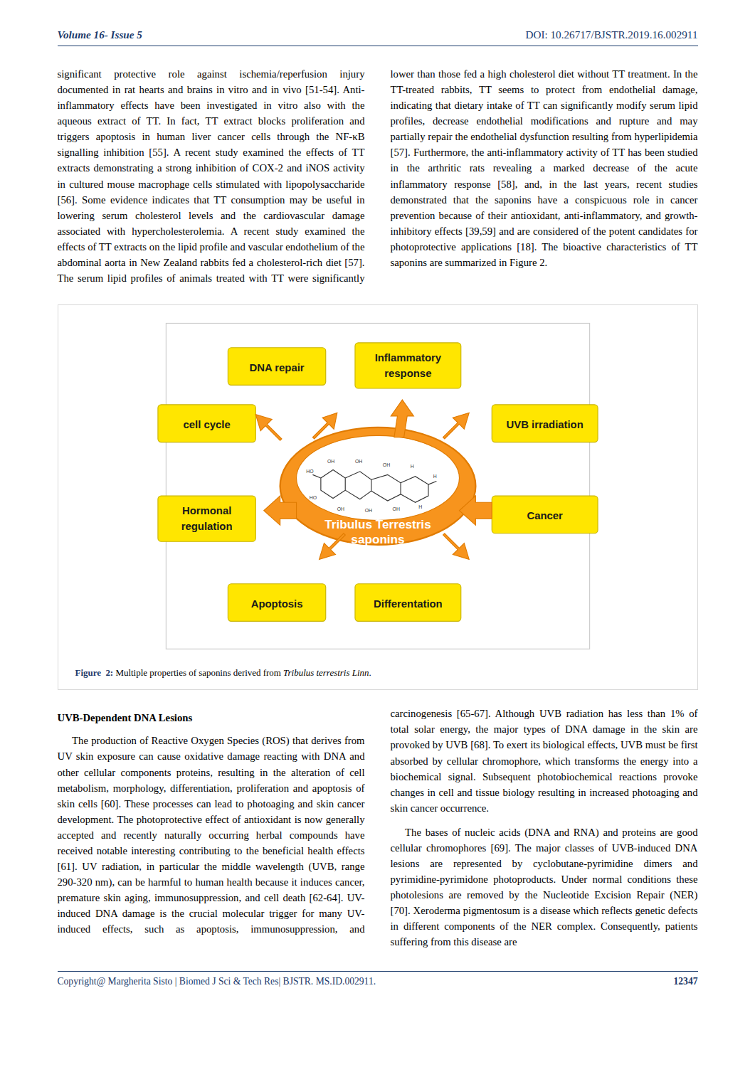Volume 16- Issue 5
DOI: 10.26717/BJSTR.2019.16.002911
significant protective role against ischemia/reperfusion injury documented in rat hearts and brains in vitro and in vivo [51-54]. Anti-inflammatory effects have been investigated in vitro also with the aqueous extract of TT. In fact, TT extract blocks proliferation and triggers apoptosis in human liver cancer cells through the NF-κB signalling inhibition [55]. A recent study examined the effects of TT extracts demonstrating a strong inhibition of COX-2 and iNOS activity in cultured mouse macrophage cells stimulated with lipopolysaccharide [56]. Some evidence indicates that TT consumption may be useful in lowering serum cholesterol levels and the cardiovascular damage associated with hypercholesterolemia. A recent study examined the effects of TT extracts on the lipid profile and vascular endothelium of the abdominal aorta in New Zealand rabbits fed a cholesterol-rich diet [57]. The serum lipid profiles of animals treated with TT were significantly lower than those fed a high cholesterol diet without TT treatment. In the TT-treated rabbits, TT seems to protect from endothelial damage, indicating that dietary intake of TT can significantly modify serum lipid profiles, decrease endothelial modifications and rupture and may partially repair the endothelial dysfunction resulting from hyperlipidemia [57]. Furthermore, the anti-inflammatory activity of TT has been studied in the arthritic rats revealing a marked decrease of the acute inflammatory response [58], and, in the last years, recent studies demonstrated that the saponins have a conspicuous role in cancer prevention because of their antioxidant, anti-inflammatory, and growth-inhibitory effects [39,59] and are considered of the potent candidates for photoprotective applications [18]. The bioactive characteristics of TT saponins are summarized in Figure 2.
Tribulus Terrestris saponins HO HO OH OH OH H H OH OH OH H DNA repair Inflammatory response UVB irradiation Cancer Differentation Apoptosis Hormonal regulation cell cycle
Figure 2: Multiple properties of saponins derived from Tribulus terrestris Linn.
UVB-Dependent DNA Lesions
The production of Reactive Oxygen Species (ROS) that derives from UV skin exposure can cause oxidative damage reacting with DNA and other cellular components proteins, resulting in the alteration of cell metabolism, morphology, differentiation, proliferation and apoptosis of skin cells [60]. These processes can lead to photoaging and skin cancer development. The photoprotective effect of antioxidant is now generally accepted and recently naturally occurring herbal compounds have received notable interesting contributing to the beneficial health effects [61]. UV radiation, in particular the middle wavelength (UVB, range 290-320 nm), can be harmful to human health because it induces cancer, premature skin aging, immunosuppression, and cell death [62-64]. UV-induced DNA damage is the crucial molecular trigger for many UV-induced effects, such as apoptosis, immunosuppression, and carcinogenesis [65-67]. Although UVB radiation has less than 1% of total solar energy, the major types of DNA damage in the skin are provoked by UVB [68]. To exert its biological effects, UVB must be first absorbed by cellular chromophore, which transforms the energy into a biochemical signal. Subsequent photobiochemical reactions provoke changes in cell and tissue biology resulting in increased photoaging and skin cancer occurrence.
The bases of nucleic acids (DNA and RNA) and proteins are good cellular chromophores [69]. The major classes of UVB-induced DNA lesions are represented by cyclobutane-pyrimidine dimers and pyrimidine-pyrimidone photoproducts. Under normal conditions these photolesions are removed by the Nucleotide Excision Repair (NER) [70]. Xeroderma pigmentosum is a disease which reflects genetic defects in different components of the NER complex. Consequently, patients suffering from this disease are
Copyright@ Margherita Sisto | Biomed J Sci & Tech Res| BJSTR. MS.ID.002911.
12347